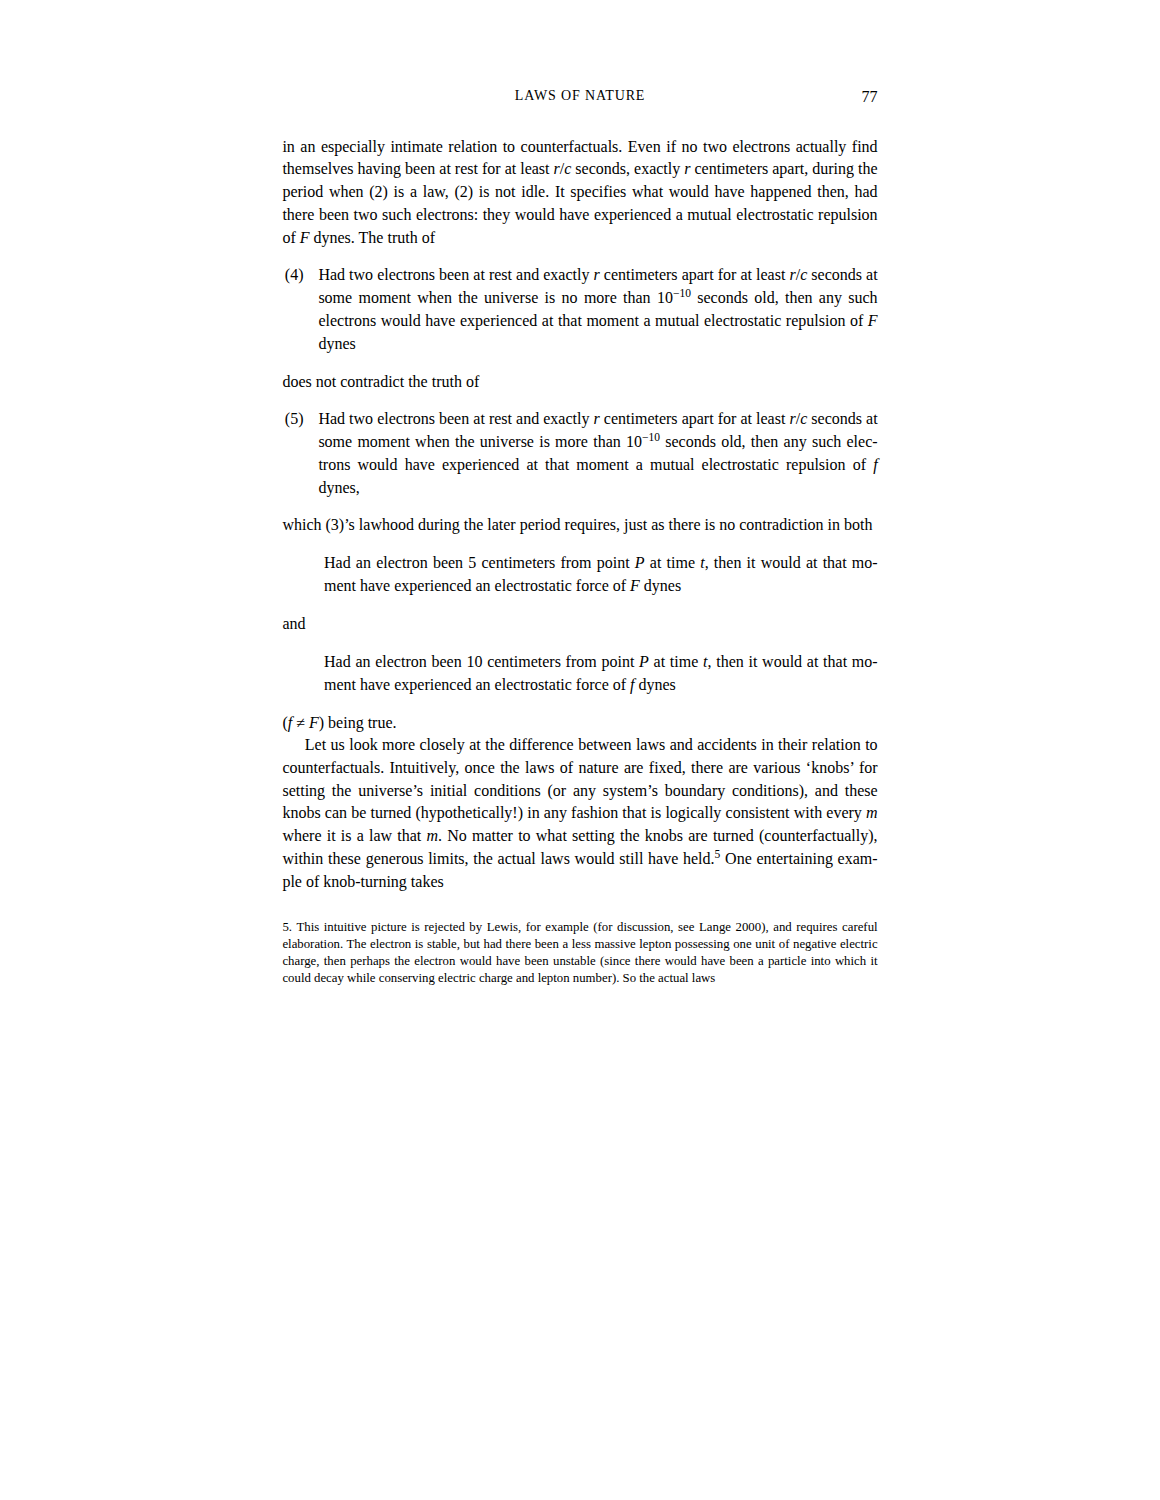Laws of Nature 77
in an especially intimate relation to counterfactuals. Even if no two electrons actually find themselves having been at rest for at least r/c seconds, exactly r centimeters apart, during the period when (2) is a law, (2) is not idle. It specifies what would have happened then, had there been two such electrons: they would have experienced a mutual electrostatic repulsion of F dynes. The truth of
(4) Had two electrons been at rest and exactly r centimeters apart for at least r/c seconds at some moment when the universe is no more than 10−10 seconds old, then any such electrons would have experienced at that moment a mutual electrostatic repulsion of F dynes
does not contradict the truth of
(5) Had two electrons been at rest and exactly r centimeters apart for at least r/c seconds at some moment when the universe is more than 10−10 seconds old, then any such electrons would have experienced at that moment a mutual electrostatic repulsion of f dynes,
which (3)’s lawhood during the later period requires, just as there is no contradiction in both
Had an electron been 5 centimeters from point P at time t, then it would at that moment have experienced an electrostatic force of F dynes
and
Had an electron been 10 centimeters from point P at time t, then it would at that moment have experienced an electrostatic force of f dynes
(f ≠ F) being true.
Let us look more closely at the difference between laws and accidents in their relation to counterfactuals. Intuitively, once the laws of nature are fixed, there are various ‘knobs’ for setting the universe’s initial conditions (or any system’s boundary conditions), and these knobs can be turned (hypothetically!) in any fashion that is logically consistent with every m where it is a law that m. No matter to what setting the knobs are turned (counterfactually), within these generous limits, the actual laws would still have held.5 One entertaining example of knob-turning takes
5. This intuitive picture is rejected by Lewis, for example (for discussion, see Lange 2000), and requires careful elaboration. The electron is stable, but had there been a less massive lepton possessing one unit of negative electric charge, then perhaps the electron would have been unstable (since there would have been a particle into which it could decay while conserving electric charge and lepton number). So the actual laws